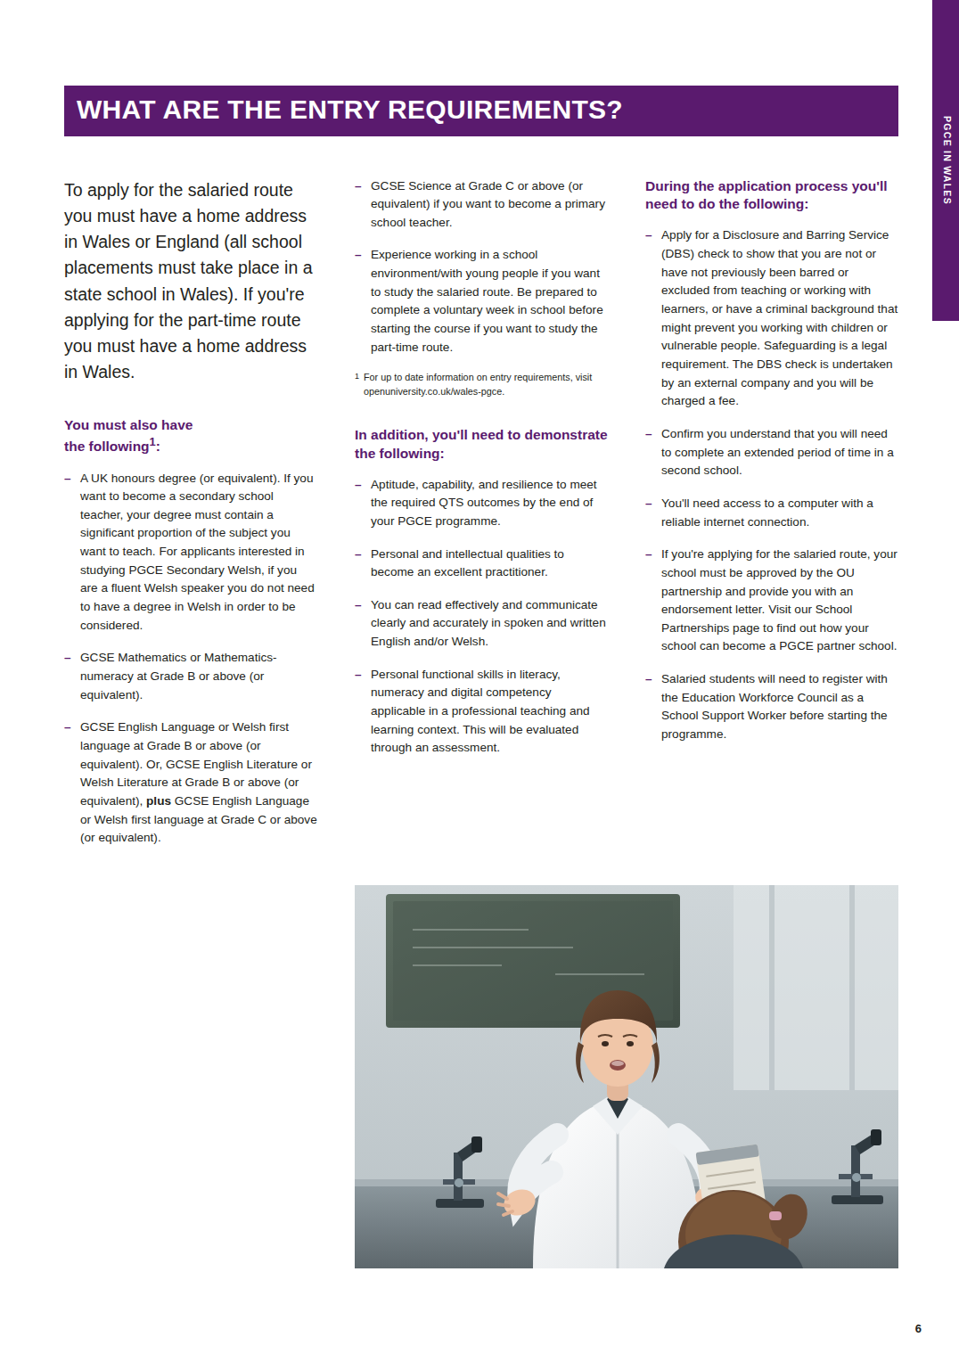PGCE IN WALES
What are the entry requirements?
To apply for the salaried route you must have a home address in Wales or England (all school placements must take place in a state school in Wales). If you're applying for the part-time route you must have a home address in Wales.
You must also have
the following1:
A UK honours degree (or equivalent). If you want to become a secondary school teacher, your degree must contain a significant proportion of the subject you want to teach. For applicants interested in studying PGCE Secondary Welsh, if you are a fluent Welsh speaker you do not need to have a degree in Welsh in order to be considered.
GCSE Mathematics or Mathematics-numeracy at Grade B or above (or equivalent).
GCSE English Language or Welsh first language at Grade B or above (or equivalent). Or, GCSE English Literature or Welsh Literature at Grade B or above (or equivalent), plus GCSE English Language or Welsh first language at Grade C or above (or equivalent).
GCSE Science at Grade C or above (or equivalent) if you want to become a primary school teacher.
Experience working in a school environment/with young people if you want to study the salaried route. Be prepared to complete a voluntary week in school before starting the course if you want to study the part-time route.
1 For up to date information on entry requirements, visit openuniversity.co.uk/wales-pgce.
In addition, you'll need to demonstrate the following:
Aptitude, capability, and resilience to meet the required QTS outcomes by the end of your PGCE programme.
Personal and intellectual qualities to become an excellent practitioner.
You can read effectively and communicate clearly and accurately in spoken and written English and/or Welsh.
Personal functional skills in literacy, numeracy and digital competency applicable in a professional teaching and learning context. This will be evaluated through an assessment.
During the application process you'll need to do the following:
Apply for a Disclosure and Barring Service (DBS) check to show that you are not or have not previously been barred or excluded from teaching or working with learners, or have a criminal background that might prevent you working with children or vulnerable people. Safeguarding is a legal requirement. The DBS check is undertaken by an external company and you will be charged a fee.
Confirm you understand that you will need to complete an extended period of time in a second school.
You'll need access to a computer with a reliable internet connection.
If you're applying for the salaried route, your school must be approved by the OU partnership and provide you with an endorsement letter. Visit our School Partnerships page to find out how your school can become a PGCE partner school.
Salaried students will need to register with the Education Workforce Council as a School Support Worker before starting the programme.
6